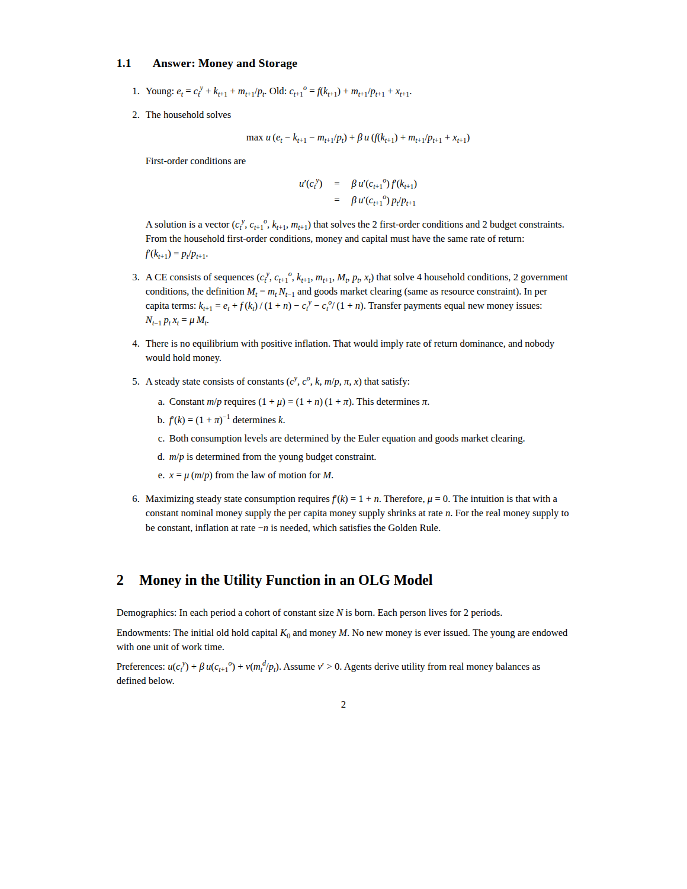1.1 Answer: Money and Storage
Young: et = cty + kt+1 + mt+1/pt. Old: ct+1o = f(kt+1) + mt+1/pt+1 + xt+1.
The household solves
max u (et − kt+1 − mt+1/pt) + β u (f(kt+1) + mt+1/pt+1 + xt+1)
First-order conditions are
| u ′( c t y ) | = | β u ′( c t +1 o ) f ′( k t +1 ) |
| | = | β u ′( c t +1 o ) p t / p t +1 |
A solution is a vector (cty, ct+1o, kt+1, mt+1) that solves the 2 first-order conditions and 2 budget constraints. From the household first-order conditions, money and capital must have the same rate of return: f′(kt+1) = pt/pt+1.
A CE consists of sequences (cty, ct+1o, kt+1, mt+1, Mt, pt, xt) that solve 4 household conditions, 2 government conditions, the definition Mt = mt Nt−1 and goods market clearing (same as resource constraint). In per capita terms: kt+1 = et + f (kt) / (1 + n) − cty − cto/ (1 + n). Transfer payments equal new money issues: Nt−1 pt xt = μ Mt.
There is no equilibrium with positive inflation. That would imply rate of return dominance, and nobody would hold money.
A steady state consists of constants (cy, co, k, m/p, π, x) that satisfy:
Constant m/p requires (1 + μ) = (1 + n) (1 + π). This determines π.
f′(k) = (1 + π)−1 determines k.
Both consumption levels are determined by the Euler equation and goods market clearing.
m/p is determined from the young budget constraint.
x = μ (m/p) from the law of motion for M.
Maximizing steady state consumption requires f′(k) = 1 + n. Therefore, μ = 0. The intuition is that with a constant nominal money supply the per capita money supply shrinks at rate n. For the real money supply to be constant, inflation at rate −n is needed, which satisfies the Golden Rule.
2 Money in the Utility Function in an OLG Model
Demographics: In each period a cohort of constant size N is born. Each person lives for 2 periods.
Endowments: The initial old hold capital K0 and money M. No new money is ever issued. The young are endowed with one unit of work time.
Preferences: u(cty) + β u(ct+1o) + v(mtd/pt). Assume v′ > 0. Agents derive utility from real money balances as defined below.
2